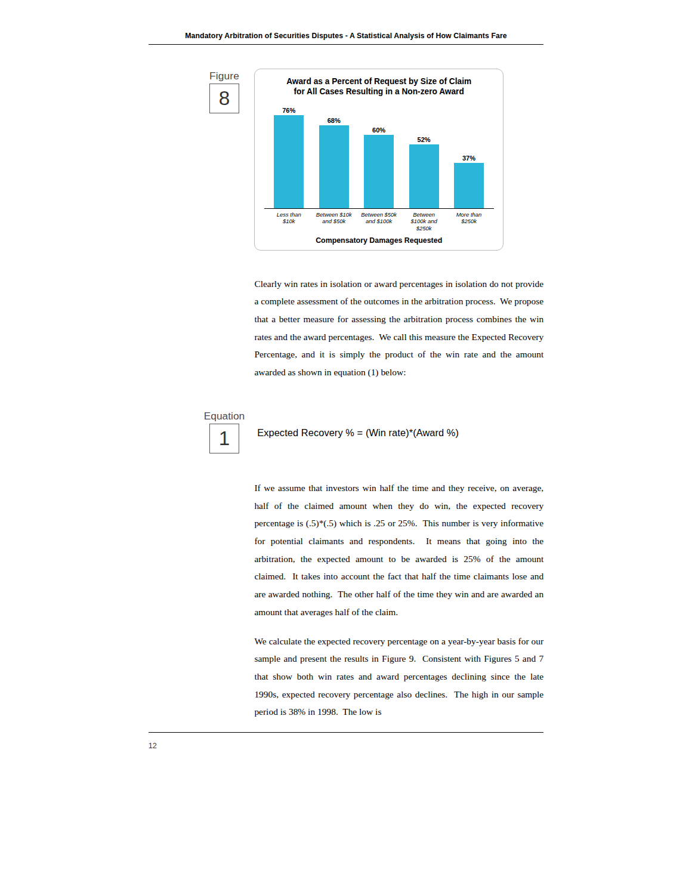Mandatory Arbitration of Securities Disputes - A Statistical Analysis of How Claimants Fare
Figure 8
Award as a Percent of Request by Size of Claim
for All Cases Resulting in a Non-zero Award
76%
68%
60%
52%
37%
Less than
$10k
Between $10k
and $50k
Between $50k
and $100k
Between
$100k and
$250k
More than
$250k
Compensatory Damages Requested
Clearly win rates in isolation or award percentages in isolation do not provide a complete assessment of the outcomes in the arbitration process. We propose that a better measure for assessing the arbitration process combines the win rates and the award percentages. We call this measure the Expected Recovery Percentage, and it is simply the product of the win rate and the amount awarded as shown in equation (1) below:
Equation 1
Expected Recovery % = (Win rate)*(Award %)
If we assume that investors win half the time and they receive, on average, half of the claimed amount when they do win, the expected recovery percentage is (.5)*(.5) which is .25 or 25%. This number is very informative for potential claimants and respondents. It means that going into the arbitration, the expected amount to be awarded is 25% of the amount claimed. It takes into account the fact that half the time claimants lose and are awarded nothing. The other half of the time they win and are awarded an amount that averages half of the claim.
We calculate the expected recovery percentage on a year-by-year basis for our sample and present the results in Figure 9. Consistent with Figures 5 and 7 that show both win rates and award percentages declining since the late 1990s, expected recovery percentage also declines. The high in our sample period is 38% in 1998. The low is
12